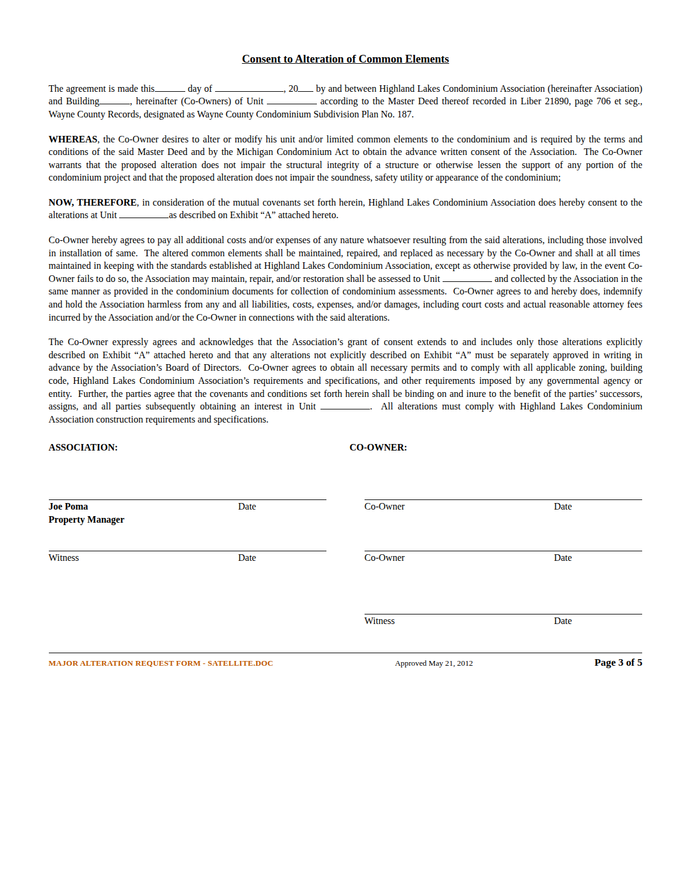Consent to Alteration of Common Elements
The agreement is made this day of , 20 by and between Highland Lakes Condominium Association (hereinafter Association) and Building , hereinafter (Co-Owners) of Unit according to the Master Deed thereof recorded in Liber 21890, page 706 et seg., Wayne County Records, designated as Wayne County Condominium Subdivision Plan No. 187.
WHEREAS, the Co-Owner desires to alter or modify his unit and/or limited common elements to the condominium and is required by the terms and conditions of the said Master Deed and by the Michigan Condominium Act to obtain the advance written consent of the Association. The Co-Owner warrants that the proposed alteration does not impair the structural integrity of a structure or otherwise lessen the support of any portion of the condominium project and that the proposed alteration does not impair the soundness, safety utility or appearance of the condominium;
NOW, THEREFORE, in consideration of the mutual covenants set forth herein, Highland Lakes Condominium Association does hereby consent to the alterations at Unit as described on Exhibit “A” attached hereto.
Co-Owner hereby agrees to pay all additional costs and/or expenses of any nature whatsoever resulting from the said alterations, including those involved in installation of same. The altered common elements shall be maintained, repaired, and replaced as necessary by the Co-Owner and shall at all times maintained in keeping with the standards established at Highland Lakes Condominium Association, except as otherwise provided by law, in the event Co-Owner fails to do so, the Association may maintain, repair, and/or restoration shall be assessed to Unit and collected by the Association in the same manner as provided in the condominium documents for collection of condominium assessments. Co-Owner agrees to and hereby does, indemnify and hold the Association harmless from any and all liabilities, costs, expenses, and/or damages, including court costs and actual reasonable attorney fees incurred by the Association and/or the Co-Owner in connections with the said alterations.
The Co-Owner expressly agrees and acknowledges that the Association’s grant of consent extends to and includes only those alterations explicitly described on Exhibit “A” attached hereto and that any alterations not explicitly described on Exhibit “A” must be separately approved in writing in advance by the Association’s Board of Directors. Co-Owner agrees to obtain all necessary permits and to comply with all applicable zoning, building code, Highland Lakes Condominium Association’s requirements and specifications, and other requirements imposed by any governmental agency or entity. Further, the parties agree that the covenants and conditions set forth herein shall be binding on and inure to the benefit of the parties’ successors, assigns, and all parties subsequently obtaining an interest in Unit . All alterations must comply with Highland Lakes Condominium Association construction requirements and specifications.
ASSOCIATION:
CO-OWNER:
| Joe Poma | Date | | Co-Owner | Date |
| Property Manager | | | | |
| Witness | Date | | Co-Owner | Date |
| | | | Witness | Date |
MAJOR ALTERATION REQUEST FORM - SATELLITE.DOC Approved May 21, 2012 Page 3 of 5